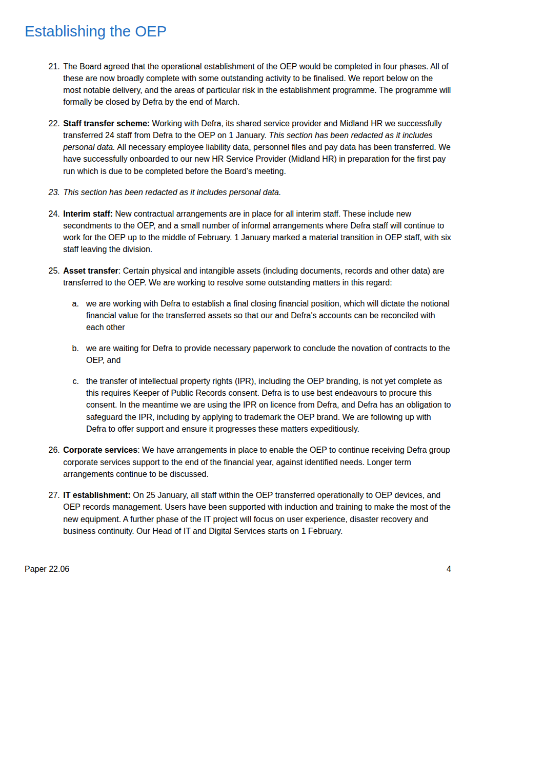Establishing the OEP
The Board agreed that the operational establishment of the OEP would be completed in four phases. All of these are now broadly complete with some outstanding activity to be finalised. We report below on the most notable delivery, and the areas of particular risk in the establishment programme. The programme will formally be closed by Defra by the end of March.
Staff transfer scheme: Working with Defra, its shared service provider and Midland HR we successfully transferred 24 staff from Defra to the OEP on 1 January. This section has been redacted as it includes personal data. All necessary employee liability data, personnel files and pay data has been transferred. We have successfully onboarded to our new HR Service Provider (Midland HR) in preparation for the first pay run which is due to be completed before the Board’s meeting.
This section has been redacted as it includes personal data.
Interim staff: New contractual arrangements are in place for all interim staff. These include new secondments to the OEP, and a small number of informal arrangements where Defra staff will continue to work for the OEP up to the middle of February. 1 January marked a material transition in OEP staff, with six staff leaving the division.
Asset transfer: Certain physical and intangible assets (including documents, records and other data) are transferred to the OEP. We are working to resolve some outstanding matters in this regard:
we are working with Defra to establish a final closing financial position, which will dictate the notional financial value for the transferred assets so that our and Defra's accounts can be reconciled with each other
we are waiting for Defra to provide necessary paperwork to conclude the novation of contracts to the OEP, and
the transfer of intellectual property rights (IPR), including the OEP branding, is not yet complete as this requires Keeper of Public Records consent. Defra is to use best endeavours to procure this consent. In the meantime we are using the IPR on licence from Defra, and Defra has an obligation to safeguard the IPR, including by applying to trademark the OEP brand. We are following up with Defra to offer support and ensure it progresses these matters expeditiously.
Corporate services: We have arrangements in place to enable the OEP to continue receiving Defra group corporate services support to the end of the financial year, against identified needs. Longer term arrangements continue to be discussed.
IT establishment: On 25 January, all staff within the OEP transferred operationally to OEP devices, and OEP records management. Users have been supported with induction and training to make the most of the new equipment. A further phase of the IT project will focus on user experience, disaster recovery and business continuity. Our Head of IT and Digital Services starts on 1 February.
Paper 22.06 4